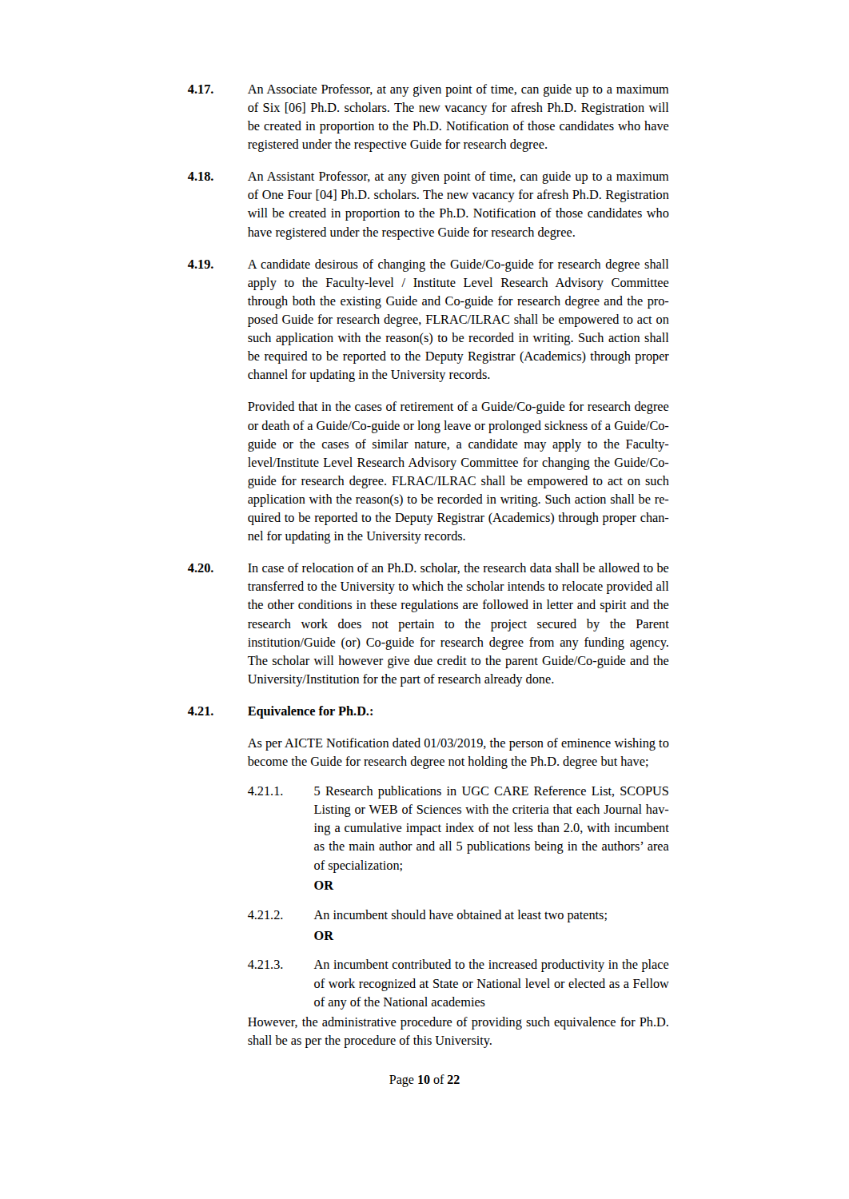4.17.
An Associate Professor, at any given point of time, can guide up to a maximum of Six [06] Ph.D. scholars. The new vacancy for afresh Ph.D. Registration will be created in proportion to the Ph.D. Notification of those candidates who have registered under the respective Guide for research degree.
4.18.
An Assistant Professor, at any given point of time, can guide up to a maximum of One Four [04] Ph.D. scholars. The new vacancy for afresh Ph.D. Registration will be created in proportion to the Ph.D. Notification of those candidates who have registered under the respective Guide for research degree.
4.19.
A candidate desirous of changing the Guide/Co-guide for research degree shall apply to the Faculty-level / Institute Level Research Advisory Committee through both the existing Guide and Co-guide for research degree and the proposed Guide for research degree, FLRAC/ILRAC shall be empowered to act on such application with the reason(s) to be recorded in writing. Such action shall be required to be reported to the Deputy Registrar (Academics) through proper channel for updating in the University records.
Provided that in the cases of retirement of a Guide/Co-guide for research degree or death of a Guide/Co-guide or long leave or prolonged sickness of a Guide/Co-guide or the cases of similar nature, a candidate may apply to the Faculty-level/Institute Level Research Advisory Committee for changing the Guide/Co-guide for research degree. FLRAC/ILRAC shall be empowered to act on such application with the reason(s) to be recorded in writing. Such action shall be required to be reported to the Deputy Registrar (Academics) through proper channel for updating in the University records.
4.20.
In case of relocation of an Ph.D. scholar, the research data shall be allowed to be transferred to the University to which the scholar intends to relocate provided all the other conditions in these regulations are followed in letter and spirit and the research work does not pertain to the project secured by the Parent institution/Guide (or) Co-guide for research degree from any funding agency. The scholar will however give due credit to the parent Guide/Co-guide and the University/Institution for the part of research already done.
4.21.
Equivalence for Ph.D.:
As per AICTE Notification dated 01/03/2019, the person of eminence wishing to become the Guide for research degree not holding the Ph.D. degree but have;
4.21.1. 5 Research publications in UGC CARE Reference List, SCOPUS Listing or WEB of Sciences with the criteria that each Journal having a cumulative impact index of not less than 2.0, with incumbent as the main author and all 5 publications being in the authors’ area of specialization;
OR
4.21.2. An incumbent should have obtained at least two patents;
OR
4.21.3. An incumbent contributed to the increased productivity in the place of work recognized at State or National level or elected as a Fellow of any of the National academies
However, the administrative procedure of providing such equivalence for Ph.D. shall be as per the procedure of this University.
Page 10 of 22